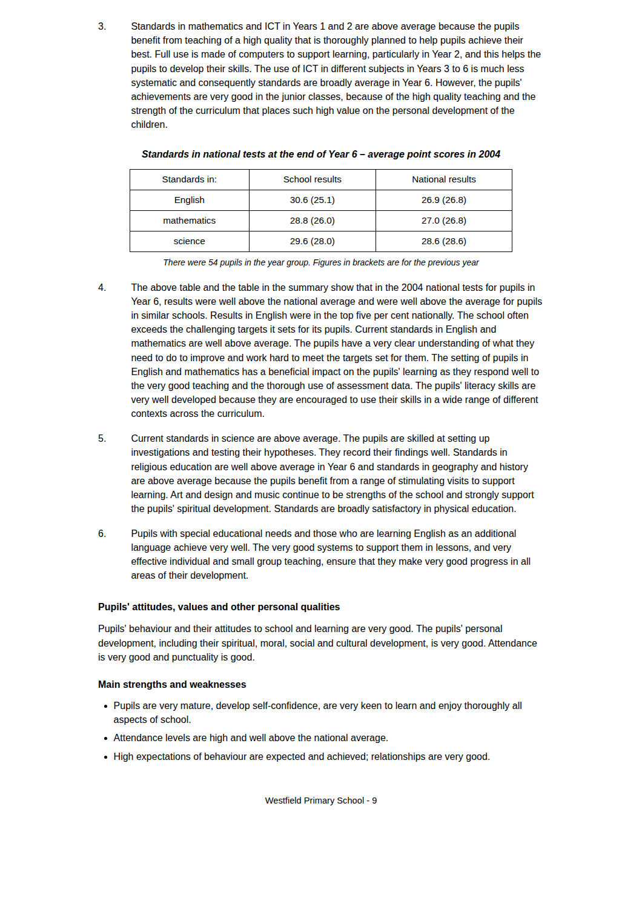3.
Standards in mathematics and ICT in Years 1 and 2 are above average because the pupils benefit from teaching of a high quality that is thoroughly planned to help pupils achieve their best. Full use is made of computers to support learning, particularly in Year 2, and this helps the pupils to develop their skills. The use of ICT in different subjects in Years 3 to 6 is much less systematic and consequently standards are broadly average in Year 6. However, the pupils' achievements are very good in the junior classes, because of the high quality teaching and the strength of the curriculum that places such high value on the personal development of the children.
Standards in national tests at the end of Year 6 – average point scores in 2004
| Standards in: | School results | National results |
| --- | --- | --- |
| English | 30.6 (25.1) | 26.9 (26.8) |
| mathematics | 28.8 (26.0) | 27.0 (26.8) |
| science | 29.6 (28.0) | 28.6 (28.6) |
There were 54 pupils in the year group. Figures in brackets are for the previous year
4.
The above table and the table in the summary show that in the 2004 national tests for pupils in Year 6, results were well above the national average and were well above the average for pupils in similar schools. Results in English were in the top five per cent nationally. The school often exceeds the challenging targets it sets for its pupils. Current standards in English and mathematics are well above average. The pupils have a very clear understanding of what they need to do to improve and work hard to meet the targets set for them. The setting of pupils in English and mathematics has a beneficial impact on the pupils' learning as they respond well to the very good teaching and the thorough use of assessment data. The pupils' literacy skills are very well developed because they are encouraged to use their skills in a wide range of different contexts across the curriculum.
5.
Current standards in science are above average. The pupils are skilled at setting up investigations and testing their hypotheses. They record their findings well. Standards in religious education are well above average in Year 6 and standards in geography and history are above average because the pupils benefit from a range of stimulating visits to support learning. Art and design and music continue to be strengths of the school and strongly support the pupils' spiritual development. Standards are broadly satisfactory in physical education.
6.
Pupils with special educational needs and those who are learning English as an additional language achieve very well. The very good systems to support them in lessons, and very effective individual and small group teaching, ensure that they make very good progress in all areas of their development.
Pupils' attitudes, values and other personal qualities
Pupils' behaviour and their attitudes to school and learning are very good. The pupils' personal development, including their spiritual, moral, social and cultural development, is very good. Attendance is very good and punctuality is good.
Main strengths and weaknesses
Pupils are very mature, develop self-confidence, are very keen to learn and enjoy thoroughly all aspects of school.
Attendance levels are high and well above the national average.
High expectations of behaviour are expected and achieved; relationships are very good.
Westfield Primary School - 9